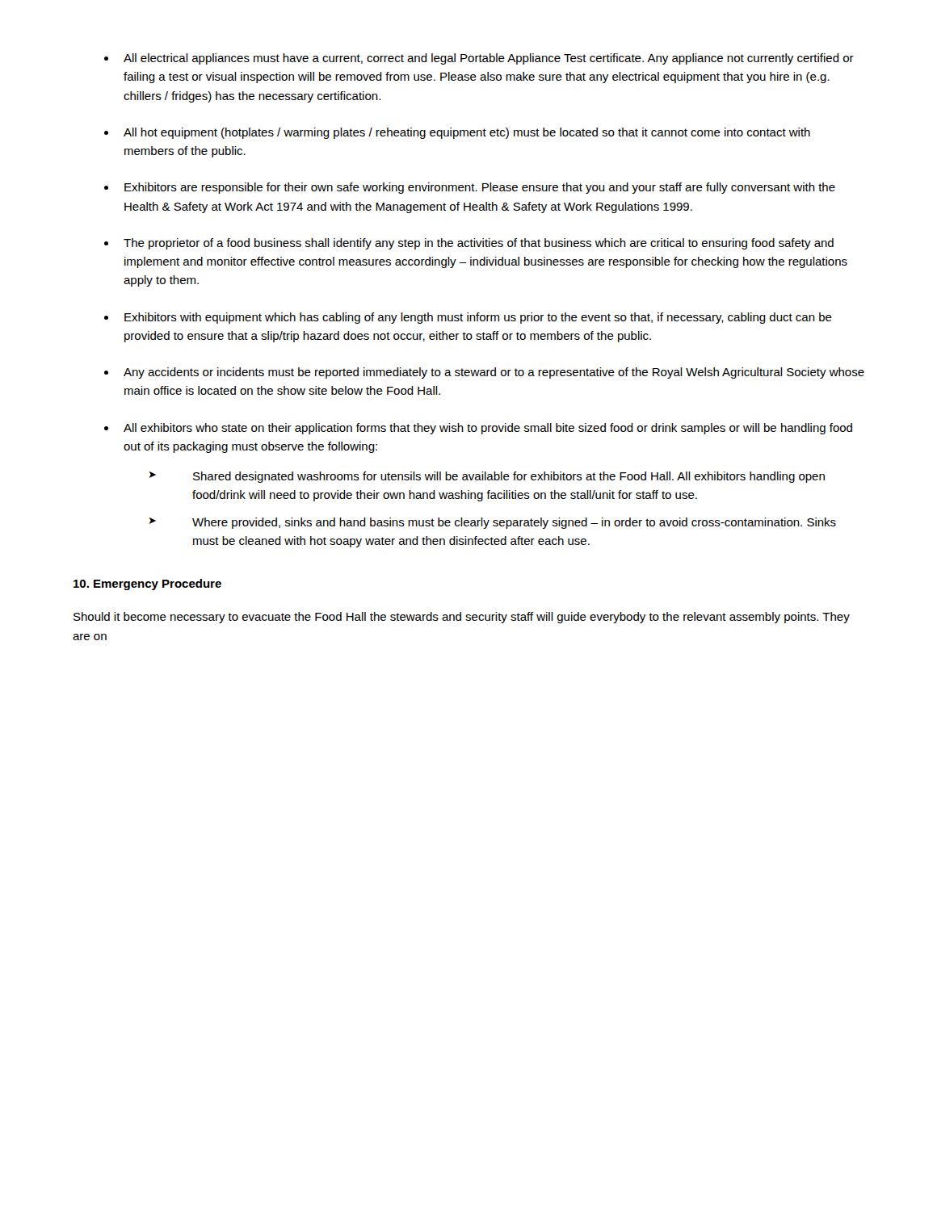All electrical appliances must have a current, correct and legal Portable Appliance Test certificate. Any appliance not currently certified or failing a test or visual inspection will be removed from use. Please also make sure that any electrical equipment that you hire in (e.g. chillers / fridges) has the necessary certification.
All hot equipment (hotplates / warming plates / reheating equipment etc) must be located so that it cannot come into contact with members of the public.
Exhibitors are responsible for their own safe working environment. Please ensure that you and your staff are fully conversant with the Health & Safety at Work Act 1974 and with the Management of Health & Safety at Work Regulations 1999.
The proprietor of a food business shall identify any step in the activities of that business which are critical to ensuring food safety and implement and monitor effective control measures accordingly – individual businesses are responsible for checking how the regulations apply to them.
Exhibitors with equipment which has cabling of any length must inform us prior to the event so that, if necessary, cabling duct can be provided to ensure that a slip/trip hazard does not occur, either to staff or to members of the public.
Any accidents or incidents must be reported immediately to a steward or to a representative of the Royal Welsh Agricultural Society whose main office is located on the show site below the Food Hall.
All exhibitors who state on their application forms that they wish to provide small bite sized food or drink samples or will be handling food out of its packaging must observe the following:
Shared designated washrooms for utensils will be available for exhibitors at the Food Hall. All exhibitors handling open food/drink will need to provide their own hand washing facilities on the stall/unit for staff to use.
Where provided, sinks and hand basins must be clearly separately signed – in order to avoid cross-contamination. Sinks must be cleaned with hot soapy water and then disinfected after each use.
10. Emergency Procedure
Should it become necessary to evacuate the Food Hall the stewards and security staff will guide everybody to the relevant assembly points. They are on